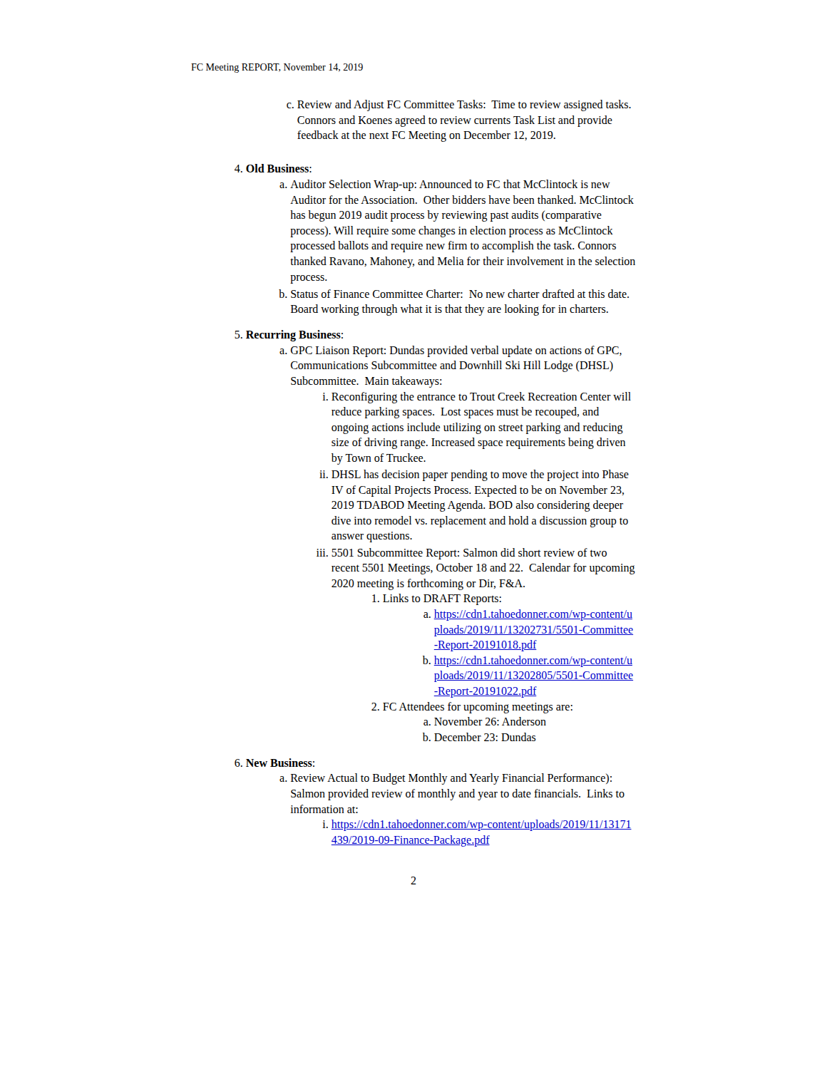FC Meeting REPORT, November 14, 2019
Review and Adjust FC Committee Tasks: Time to review assigned tasks. Connors and Koenes agreed to review currents Task List and provide feedback at the next FC Meeting on December 12, 2019.
Old Business:
Auditor Selection Wrap-up: Announced to FC that McClintock is new Auditor for the Association. Other bidders have been thanked. McClintock has begun 2019 audit process by reviewing past audits (comparative process). Will require some changes in election process as McClintock processed ballots and require new firm to accomplish the task. Connors thanked Ravano, Mahoney, and Melia for their involvement in the selection process.
Status of Finance Committee Charter: No new charter drafted at this date. Board working through what it is that they are looking for in charters.
Recurring Business:
GPC Liaison Report: Dundas provided verbal update on actions of GPC, Communications Subcommittee and Downhill Ski Hill Lodge (DHSL) Subcommittee. Main takeaways:
Reconfiguring the entrance to Trout Creek Recreation Center will reduce parking spaces. Lost spaces must be recouped, and ongoing actions include utilizing on street parking and reducing size of driving range. Increased space requirements being driven by Town of Truckee.
DHSL has decision paper pending to move the project into Phase IV of Capital Projects Process. Expected to be on November 23, 2019 TDABOD Meeting Agenda. BOD also considering deeper dive into remodel vs. replacement and hold a discussion group to answer questions.
5501 Subcommittee Report: Salmon did short review of two recent 5501 Meetings, October 18 and 22. Calendar for upcoming 2020 meeting is forthcoming or Dir, F&A.
Links to DRAFT Reports:
https://cdn1.tahoedonner.com/wp-content/uploads/2019/11/13202731/5501-Committee-Report-20191018.pdf
https://cdn1.tahoedonner.com/wp-content/uploads/2019/11/13202805/5501-Committee-Report-20191022.pdf
FC Attendees for upcoming meetings are:
November 26: Anderson
December 23: Dundas
New Business:
Review Actual to Budget Monthly and Yearly Financial Performance): Salmon provided review of monthly and year to date financials. Links to information at:
https://cdn1.tahoedonner.com/wp-content/uploads/2019/11/13171439/2019-09-Finance-Package.pdf
2